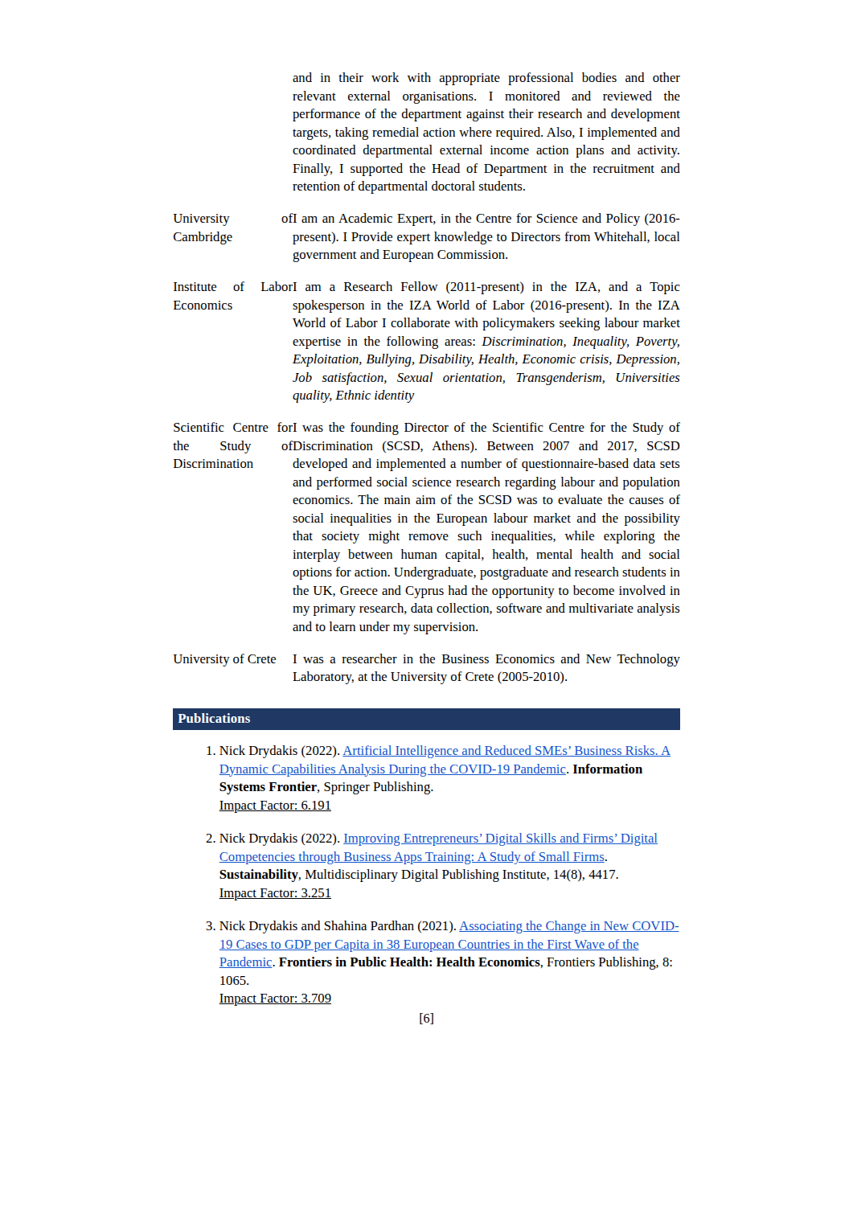| | and in their work with appropriate professional bodies and other relevant external organisations. I monitored and reviewed the performance of the department against their research and development targets, taking remedial action where required. Also, I implemented and coordinated departmental external income action plans and activity. Finally, I supported the Head of Department in the recruitment and retention of departmental doctoral students. |
| University of Cambridge | I am an Academic Expert, in the Centre for Science and Policy (2016-present). I Provide expert knowledge to Directors from Whitehall, local government and European Commission. |
| Institute of Labor Economics | I am a Research Fellow (2011-present) in the IZA, and a Topic spokesperson in the IZA World of Labor (2016-present). In the IZA World of Labor I collaborate with policymakers seeking labour market expertise in the following areas: Discrimination, Inequality, Poverty, Exploitation, Bullying, Disability, Health, Economic crisis, Depression, Job satisfaction, Sexual orientation, Transgenderism, Universities quality, Ethnic identity |
| Scientific Centre for the Study of Discrimination | I was the founding Director of the Scientific Centre for the Study of Discrimination (SCSD, Athens). Between 2007 and 2017, SCSD developed and implemented a number of questionnaire-based data sets and performed social science research regarding labour and population economics. The main aim of the SCSD was to evaluate the causes of social inequalities in the European labour market and the possibility that society might remove such inequalities, while exploring the interplay between human capital, health, mental health and social options for action. Undergraduate, postgraduate and research students in the UK, Greece and Cyprus had the opportunity to become involved in my primary research, data collection, software and multivariate analysis and to learn under my supervision. |
| University of Crete | I was a researcher in the Business Economics and New Technology Laboratory, at the University of Crete (2005-2010). |
Publications
Nick Drydakis (2022). Artificial Intelligence and Reduced SMEs’ Business Risks. A Dynamic Capabilities Analysis During the COVID-19 Pandemic. Information Systems Frontier, Springer Publishing.
Impact Factor: 6.191
Nick Drydakis (2022). Improving Entrepreneurs’ Digital Skills and Firms’ Digital Competencies through Business Apps Training: A Study of Small Firms. Sustainability, Multidisciplinary Digital Publishing Institute, 14(8), 4417.
Impact Factor: 3.251
Nick Drydakis and Shahina Pardhan (2021). Associating the Change in New COVID-19 Cases to GDP per Capita in 38 European Countries in the First Wave of the Pandemic. Frontiers in Public Health: Health Economics, Frontiers Publishing, 8: 1065.
Impact Factor: 3.709
[6]